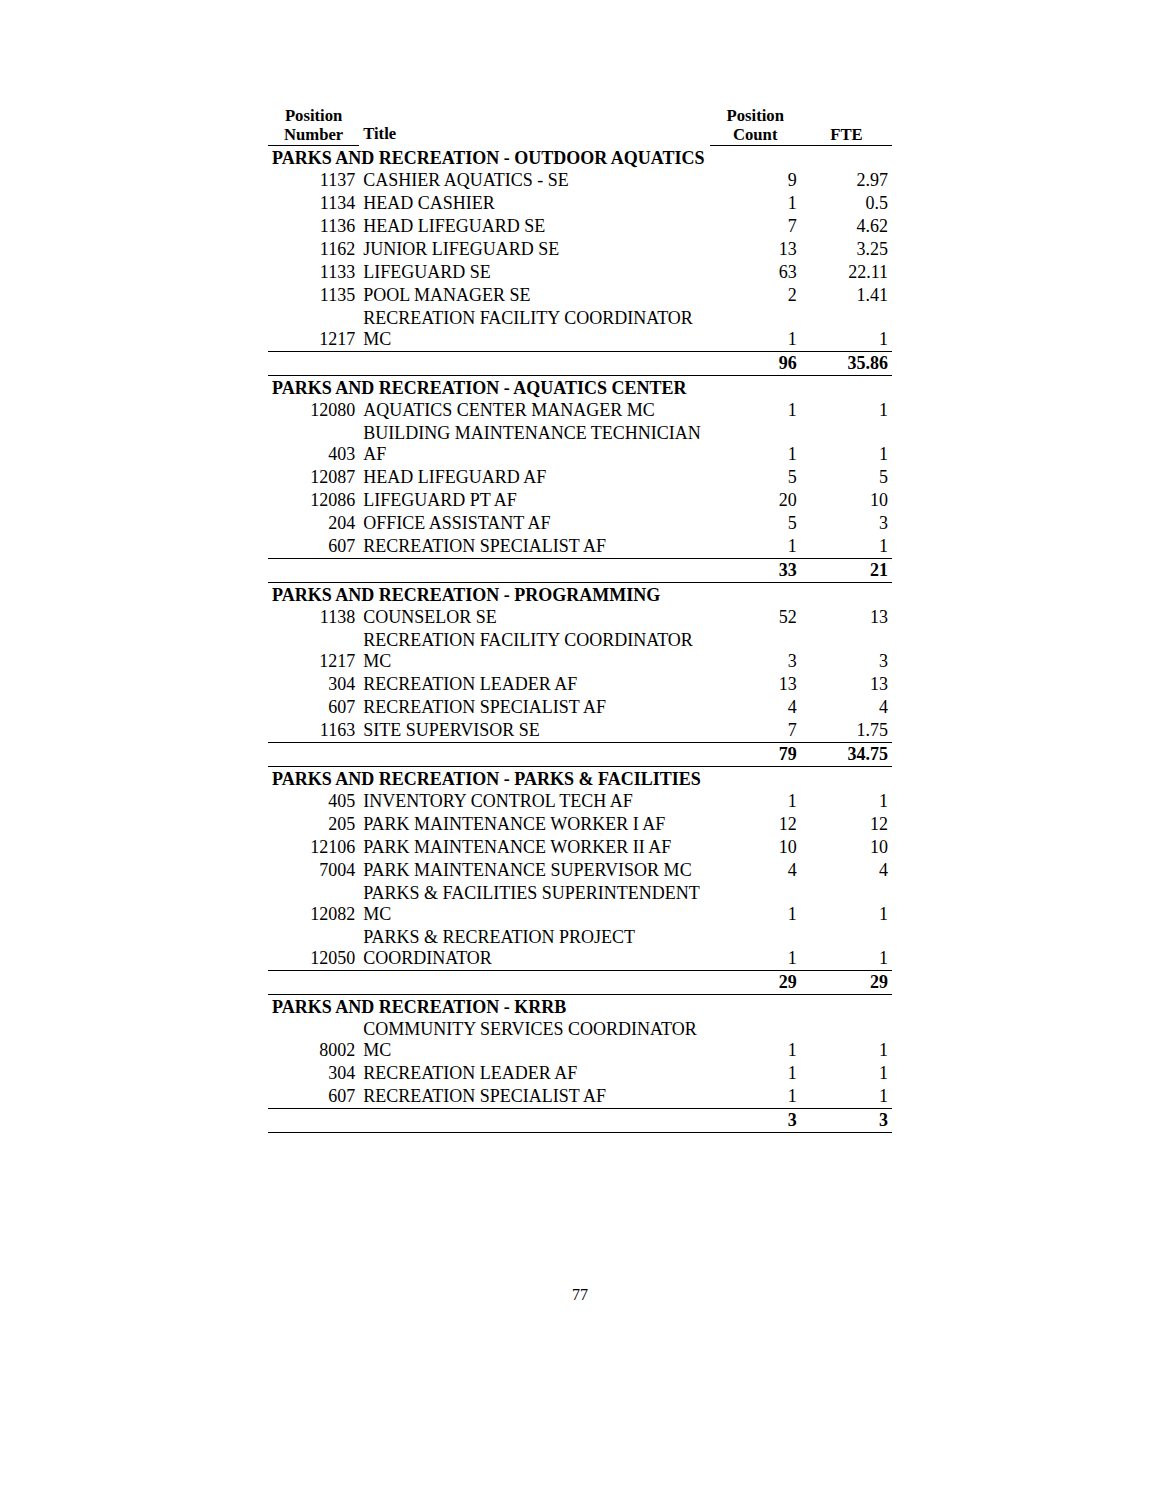| Position | Title | Position | |
| --- | --- | --- | --- |
| Number | Count | FTE |
| PARKS AND RECREATION - OUTDOOR AQUATICS |
| 1137 | CASHIER AQUATICS - SE | 9 | 2.97 |
| 1134 | HEAD CASHIER | 1 | 0.5 |
| 1136 | HEAD LIFEGUARD SE | 7 | 4.62 |
| 1162 | JUNIOR LIFEGUARD SE | 13 | 3.25 |
| 1133 | LIFEGUARD SE | 63 | 22.11 |
| 1135 | POOL MANAGER SE | 2 | 1.41 |
| 1217 | RECREATION FACILITY COORDINATOR MC | 1 | 1 |
| | | 96 | 35.86 |
| PARKS AND RECREATION - AQUATICS CENTER |
| 12080 | AQUATICS CENTER MANAGER MC | 1 | 1 |
| 403 | BUILDING MAINTENANCE TECHNICIAN AF | 1 | 1 |
| 12087 | HEAD LIFEGUARD AF | 5 | 5 |
| 12086 | LIFEGUARD PT AF | 20 | 10 |
| 204 | OFFICE ASSISTANT AF | 5 | 3 |
| 607 | RECREATION SPECIALIST AF | 1 | 1 |
| | | 33 | 21 |
| PARKS AND RECREATION - PROGRAMMING |
| 1138 | COUNSELOR SE | 52 | 13 |
| 1217 | RECREATION FACILITY COORDINATOR MC | 3 | 3 |
| 304 | RECREATION LEADER AF | 13 | 13 |
| 607 | RECREATION SPECIALIST AF | 4 | 4 |
| 1163 | SITE SUPERVISOR SE | 7 | 1.75 |
| | | 79 | 34.75 |
| PARKS AND RECREATION - PARKS & FACILITIES |
| 405 | INVENTORY CONTROL TECH AF | 1 | 1 |
| 205 | PARK MAINTENANCE WORKER I AF | 12 | 12 |
| 12106 | PARK MAINTENANCE WORKER II AF | 10 | 10 |
| 7004 | PARK MAINTENANCE SUPERVISOR MC | 4 | 4 |
| 12082 | PARKS & FACILITIES SUPERINTENDENT MC | 1 | 1 |
| 12050 | PARKS & RECREATION PROJECT COORDINATOR | 1 | 1 |
| | | 29 | 29 |
| PARKS AND RECREATION - KRRB |
| 8002 | COMMUNITY SERVICES COORDINATOR MC | 1 | 1 |
| 304 | RECREATION LEADER AF | 1 | 1 |
| 607 | RECREATION SPECIALIST AF | 1 | 1 |
| | | 3 | 3 |
77